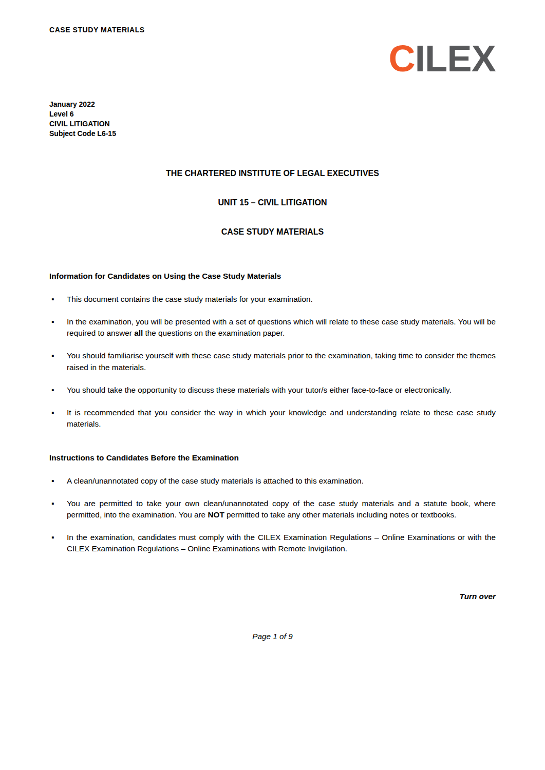CASE STUDY MATERIALS
CILEX
January 2022
Level 6
CIVIL LITIGATION
Subject Code L6-15
THE CHARTERED INSTITUTE OF LEGAL EXECUTIVES
UNIT 15 – CIVIL LITIGATION
CASE STUDY MATERIALS
Information for Candidates on Using the Case Study Materials
This document contains the case study materials for your examination.
In the examination, you will be presented with a set of questions which will relate to these case study materials. You will be required to answer all the questions on the examination paper.
You should familiarise yourself with these case study materials prior to the examination, taking time to consider the themes raised in the materials.
You should take the opportunity to discuss these materials with your tutor/s either face-to-face or electronically.
It is recommended that you consider the way in which your knowledge and understanding relate to these case study materials.
Instructions to Candidates Before the Examination
A clean/unannotated copy of the case study materials is attached to this examination.
You are permitted to take your own clean/unannotated copy of the case study materials and a statute book, where permitted, into the examination. You are NOT permitted to take any other materials including notes or textbooks.
In the examination, candidates must comply with the CILEX Examination Regulations – Online Examinations or with the CILEX Examination Regulations – Online Examinations with Remote Invigilation.
Turn over
Page 1 of 9